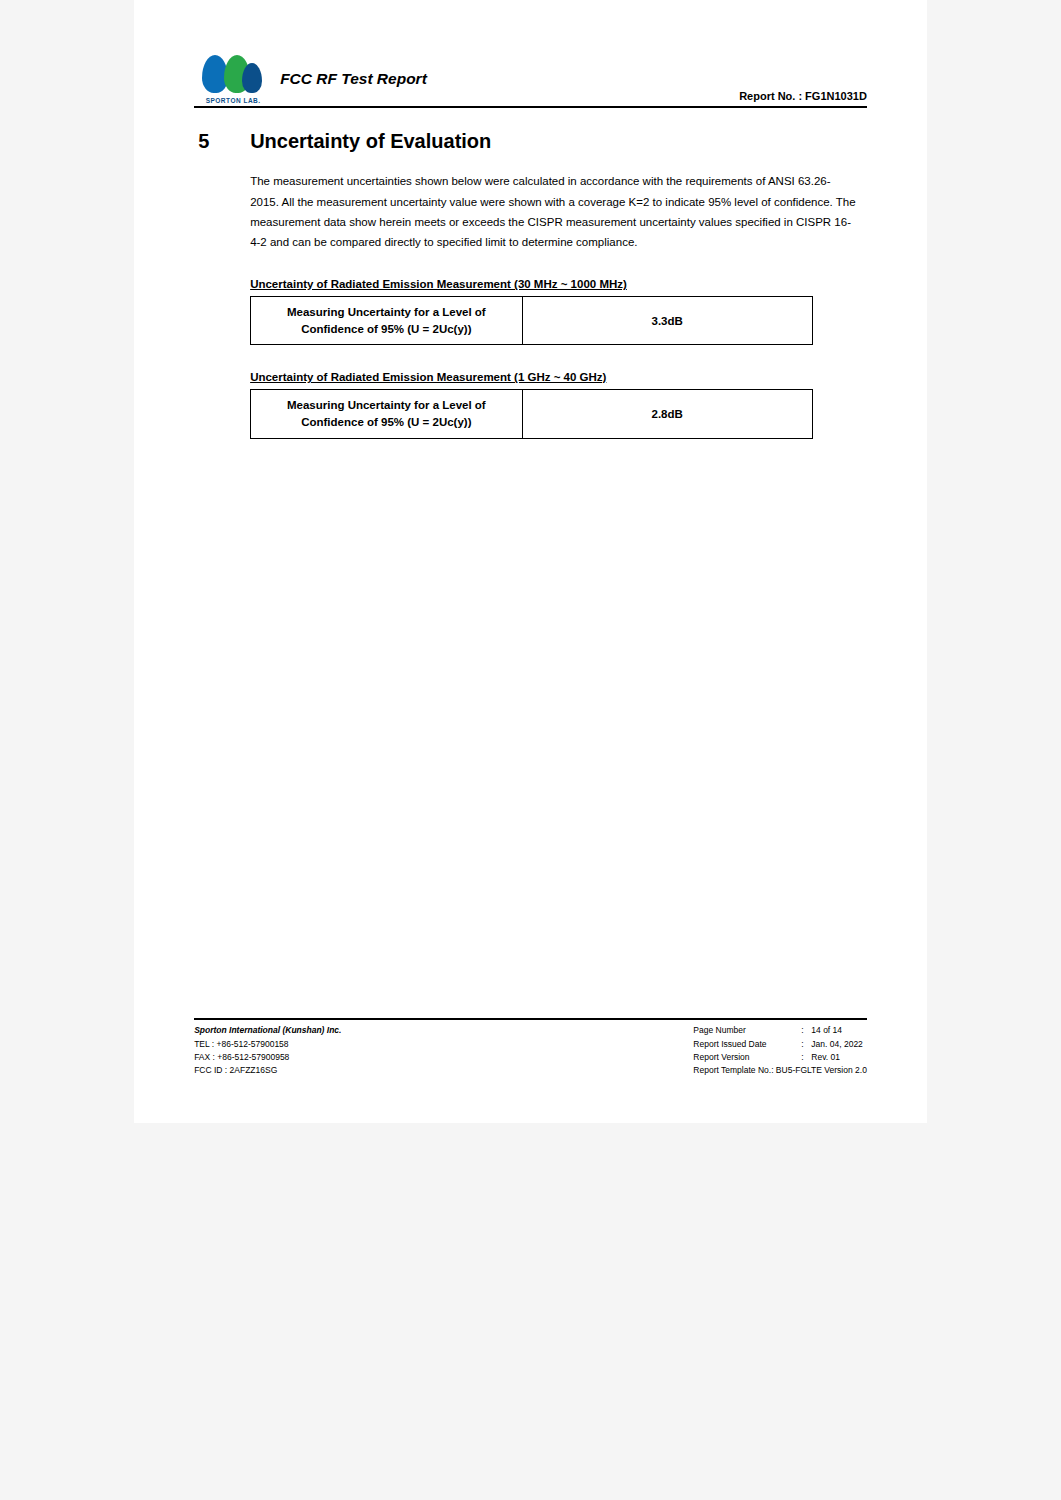SPORTON LAB.
FCC RF Test Report
Report No. : FG1N1031D
5 Uncertainty of Evaluation
The measurement uncertainties shown below were calculated in accordance with the requirements of ANSI 63.26-2015. All the measurement uncertainty value were shown with a coverage K=2 to indicate 95% level of confidence. The measurement data show herein meets or exceeds the CISPR measurement uncertainty values specified in CISPR 16-4-2 and can be compared directly to specified limit to determine compliance.
Uncertainty of Radiated Emission Measurement (30 MHz ~ 1000 MHz)
| Measuring Uncertainty for a Level of Confidence of 95% (U = 2Uc(y)) | 3.3dB |
Uncertainty of Radiated Emission Measurement (1 GHz ~ 40 GHz)
| Measuring Uncertainty for a Level of Confidence of 95% (U = 2Uc(y)) | 2.8dB |
Sporton International (Kunshan) Inc.
TEL : +86-512-57900158
FAX : +86-512-57900958
FCC ID : 2AFZZ16SG
Page Number: 14 of 14
Report Issued Date: Jan. 04, 2022
Report Version: Rev. 01
Report Template No.: BU5-FGLTE Version 2.0